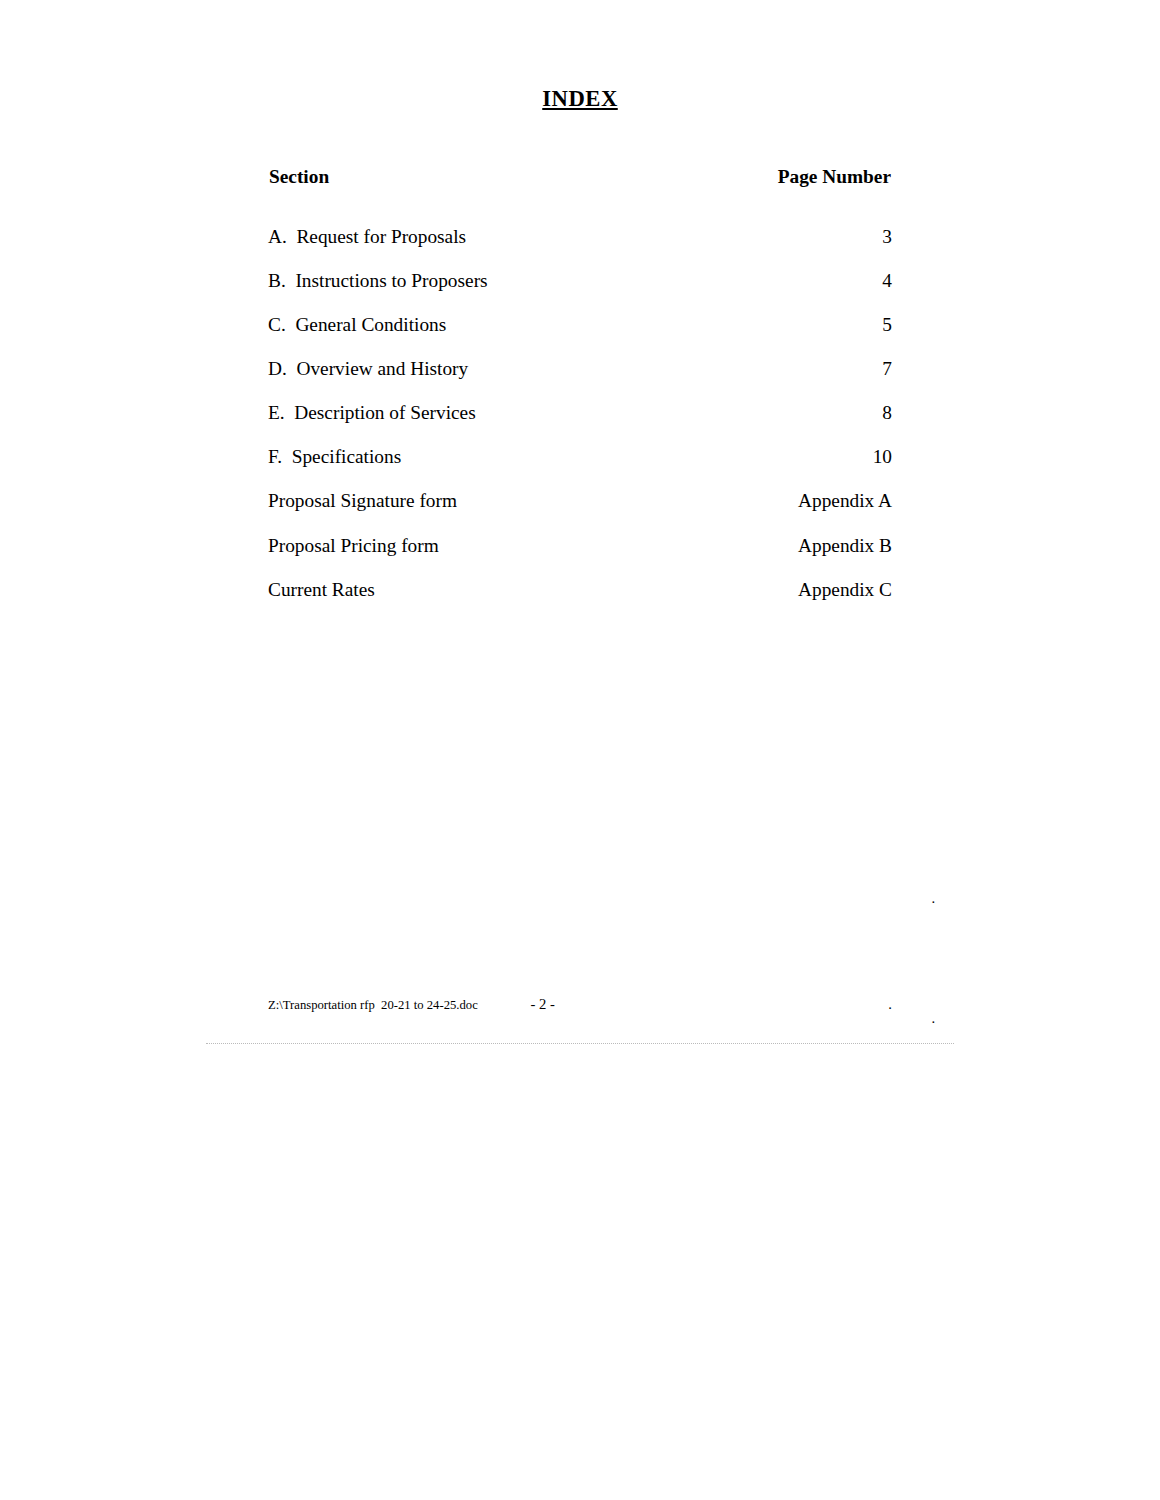INDEX
| Section | Page Number |
| --- | --- |
| A. Request for Proposals | 3 |
| B. Instructions to Proposers | 4 |
| C. General Conditions | 5 |
| D. Overview and History | 7 |
| E. Description of Services | 8 |
| F. Specifications | 10 |
| Proposal Signature form | Appendix A |
| Proposal Pricing form | Appendix B |
| Current Rates | Appendix C |
.
Z:\Transportation rfp 20-21 to 24-25.doc - 2 - .
.